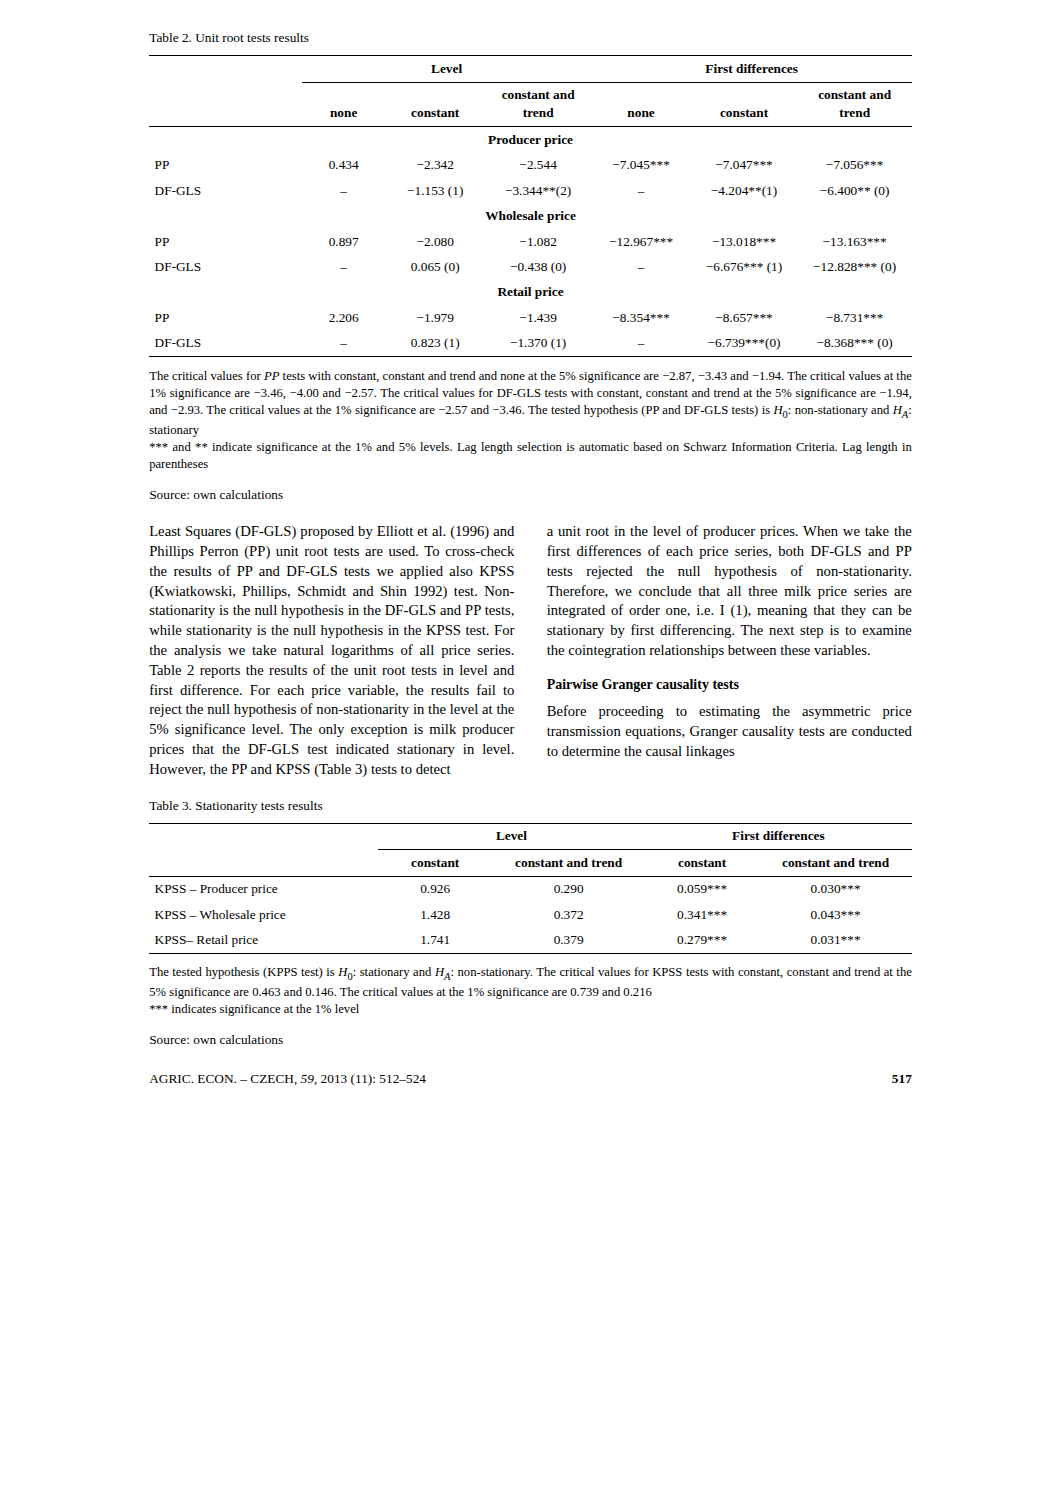Table 2. Unit root tests results
| | Level | First differences |
| --- | --- | --- |
| | none | constant | constant and trend | none | constant | constant and trend |
| Producer price |
| PP | 0.434 | −2.342 | −2.544 | −7.045*** | −7.047*** | −7.056*** |
| DF-GLS | – | −1.153 (1) | −3.344**(2) | – | −4.204**(1) | −6.400** (0) |
| Wholesale price |
| PP | 0.897 | −2.080 | −1.082 | −12.967*** | −13.018*** | −13.163*** |
| DF-GLS | – | 0.065 (0) | −0.438 (0) | – | −6.676*** (1) | −12.828*** (0) |
| Retail price |
| PP | 2.206 | −1.979 | −1.439 | −8.354*** | −8.657*** | −8.731*** |
| DF-GLS | – | 0.823 (1) | −1.370 (1) | – | −6.739***(0) | −8.368*** (0) |
The critical values for PP tests with constant, constant and trend and none at the 5% significance are −2.87, −3.43 and −1.94. The critical values at the 1% significance are −3.46, −4.00 and −2.57. The critical values for DF-GLS tests with constant, constant and trend at the 5% significance are −1.94, and −2.93. The critical values at the 1% significance are −2.57 and −3.46. The tested hypothesis (PP and DF-GLS tests) is H0: non-stationary and HA: stationary
*** and ** indicate significance at the 1% and 5% levels. Lag length selection is automatic based on Schwarz Information Criteria. Lag length in parentheses
Source: own calculations
Least Squares (DF-GLS) proposed by Elliott et al. (1996) and Phillips Perron (PP) unit root tests are used. To cross-check the results of PP and DF-GLS tests we applied also KPSS (Kwiatkowski, Phillips, Schmidt and Shin 1992) test. Non-stationarity is the null hypothesis in the DF-GLS and PP tests, while stationarity is the null hypothesis in the KPSS test. For the analysis we take natural logarithms of all price series. Table 2 reports the results of the unit root tests in level and first difference. For each price variable, the results fail to reject the null hypothesis of non-stationarity in the level at the 5% significance level. The only exception is milk producer prices that the DF-GLS test indicated stationary in level. However, the PP and KPSS (Table 3) tests to detect
a unit root in the level of producer prices. When we take the first differences of each price series, both DF-GLS and PP tests rejected the null hypothesis of non-stationarity. Therefore, we conclude that all three milk price series are integrated of order one, i.e. I (1), meaning that they can be stationary by first differencing. The next step is to examine the cointegration relationships between these variables.
Pairwise Granger causality tests
Before proceeding to estimating the asymmetric price transmission equations, Granger causality tests are conducted to determine the causal linkages
Table 3. Stationarity tests results
| | Level | First differences |
| --- | --- | --- |
| | constant | constant and trend | constant | constant and trend |
| KPSS – Producer price | 0.926 | 0.290 | 0.059*** | 0.030*** |
| KPSS – Wholesale price | 1.428 | 0.372 | 0.341*** | 0.043*** |
| KPSS– Retail price | 1.741 | 0.379 | 0.279*** | 0.031*** |
The tested hypothesis (KPPS test) is H0: stationary and HA: non-stationary. The critical values for KPSS tests with constant, constant and trend at the 5% significance are 0.463 and 0.146. The critical values at the 1% significance are 0.739 and 0.216
*** indicates significance at the 1% level
Source: own calculations
AGRIC. ECON. – CZECH, 59, 2013 (11): 512–524
517